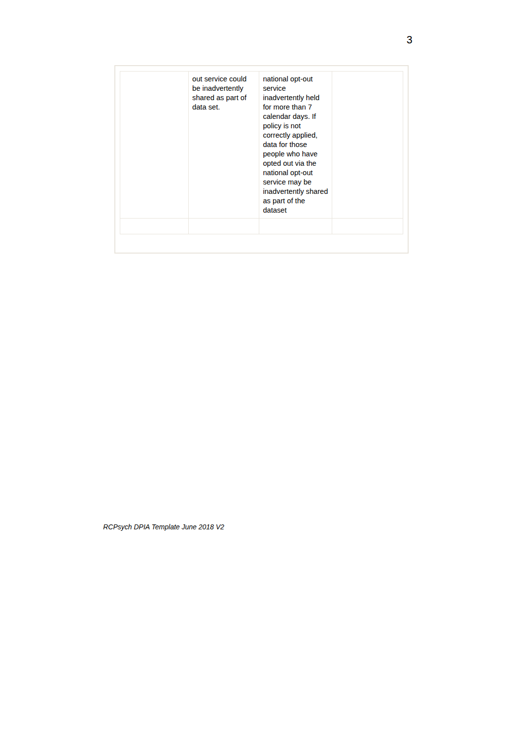3
| | out service could be inadvertently shared as part of data set. | national opt-out service inadvertently held for more than 7 calendar days. If policy is not correctly applied, data for those people who have opted out via the national opt-out service may be inadvertently shared as part of the dataset | |
RCPsych DPIA Template June 2018 V2